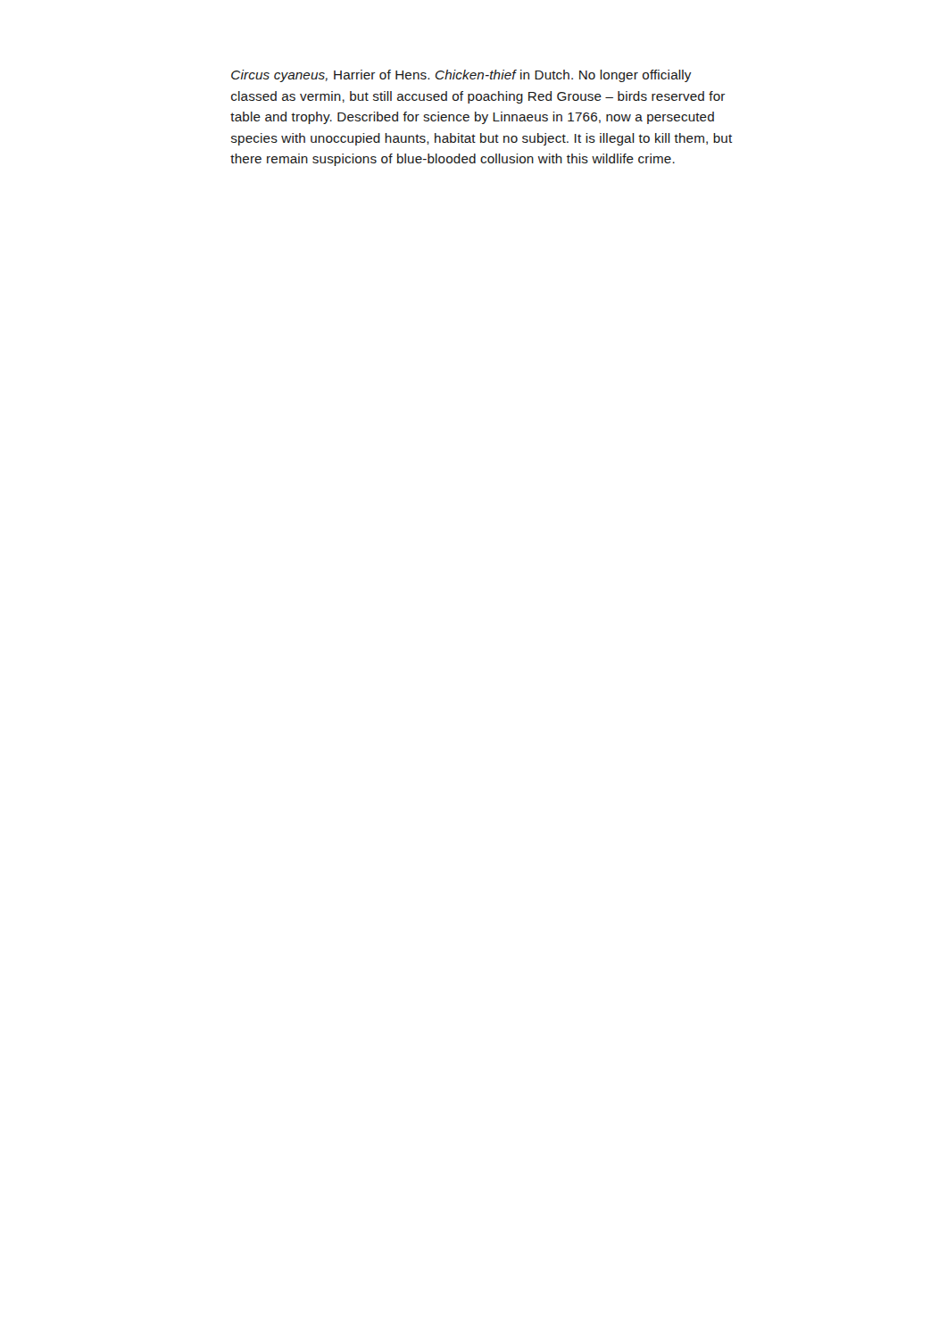Circus cyaneus, Harrier of Hens. Chicken-thief in Dutch. No longer officially classed as vermin, but still accused of poaching Red Grouse – birds reserved for table and trophy. Described for science by Linnaeus in 1766, now a persecuted species with unoccupied haunts, habitat but no subject. It is illegal to kill them, but there remain suspicions of blue-blooded collusion with this wildlife crime.